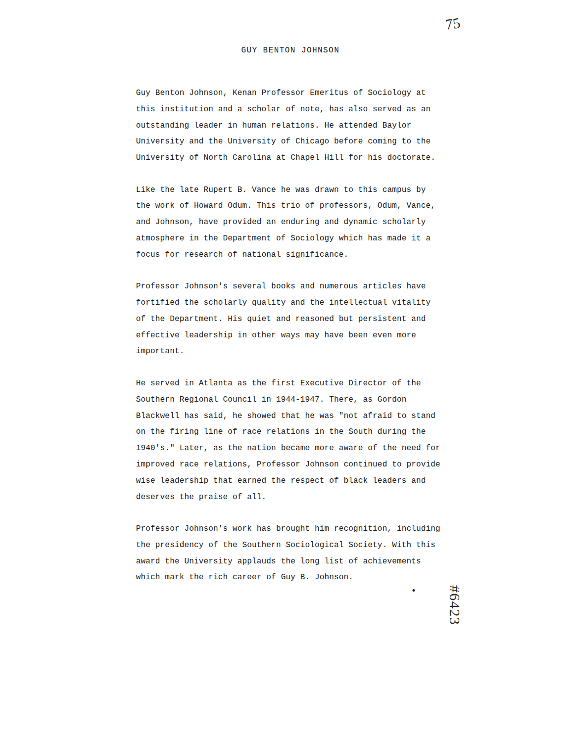75
GUY BENTON JOHNSON
Guy Benton Johnson, Kenan Professor Emeritus of Sociology at this institution and a scholar of note, has also served as an outstanding leader in human relations. He attended Baylor University and the University of Chicago before coming to the University of North Carolina at Chapel Hill for his doctorate.
Like the late Rupert B. Vance he was drawn to this campus by the work of Howard Odum. This trio of professors, Odum, Vance, and Johnson, have provided an enduring and dynamic scholarly atmosphere in the Department of Sociology which has made it a focus for research of national significance.
Professor Johnson's several books and numerous articles have fortified the scholarly quality and the intellectual vitality of the Department. His quiet and reasoned but persistent and effective leadership in other ways may have been even more important.
He served in Atlanta as the first Executive Director of the Southern Regional Council in 1944-1947. There, as Gordon Blackwell has said, he showed that he was "not afraid to stand on the firing line of race relations in the South during the 1940's." Later, as the nation became more aware of the need for improved race relations, Professor Johnson continued to provide wise leadership that earned the respect of black leaders and deserves the praise of all.
Professor Johnson's work has brought him recognition, including the presidency of the Southern Sociological Society. With this award the University applauds the long list of achievements which mark the rich career of Guy B. Johnson.
•
#6423